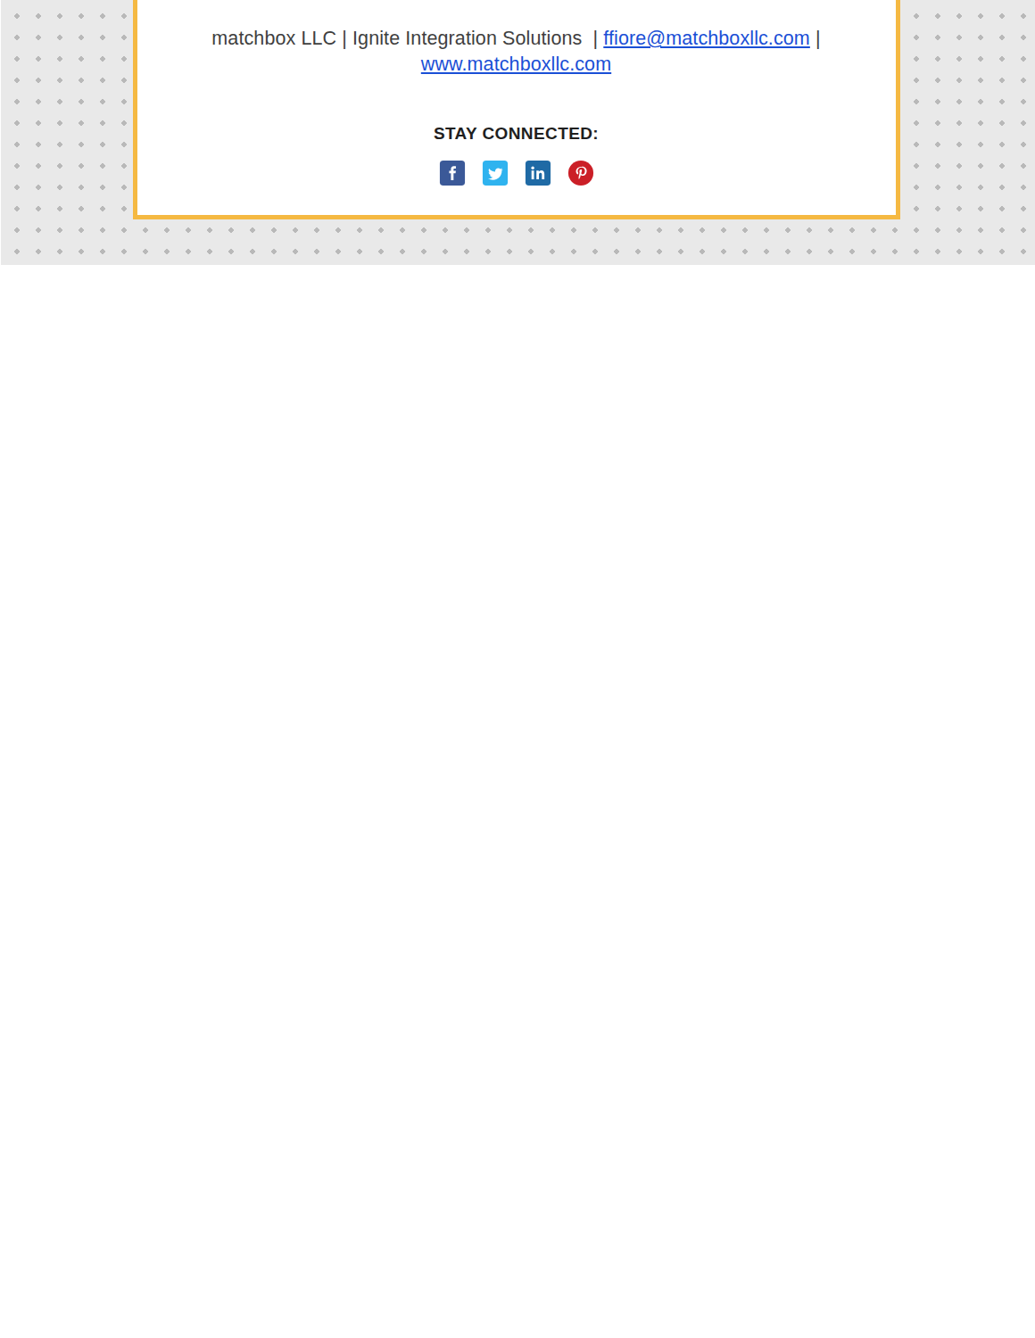matchbox LLC | Ignite Integration Solutions | ffiore@matchboxllc.com |
www.matchboxllc.com
STAY CONNECTED: